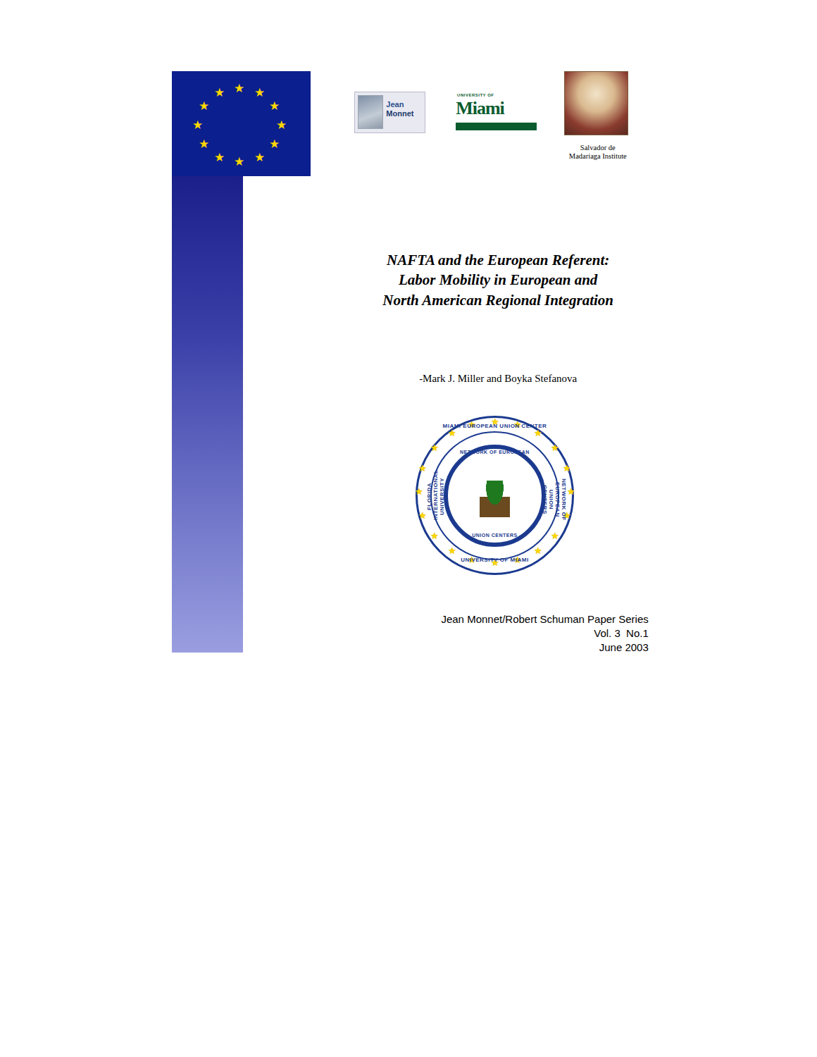★ ★ ★ ★ ★ ★ ★ ★ ★ ★ ★ ★
Jean
Monnet
UNIVERSITY OF
Miami
Salvador de
Madariaga Institute
NAFTA and the European Referent:
Labor Mobility in European and
North American Regional Integration
-Mark J. Miller and Boyka Stefanova
★ ★ ★ ★ ★ ★ ★ ★ ★ ★ ★ ★ ★ ★ ★ ★ ★ ★ ★ ★
MIAMI EUROPEAN UNION CENTER
UNIVERSITY OF MIAMI
FLORIDA INTERNATIONAL UNIVERSITY
NETWORK OF EUROPEAN UNION CENTERS
NETWORK OF EUROPEAN
UNION CENTERS
Jean Monnet/Robert Schuman Paper Series
Vol. 3 No.1
June 2003